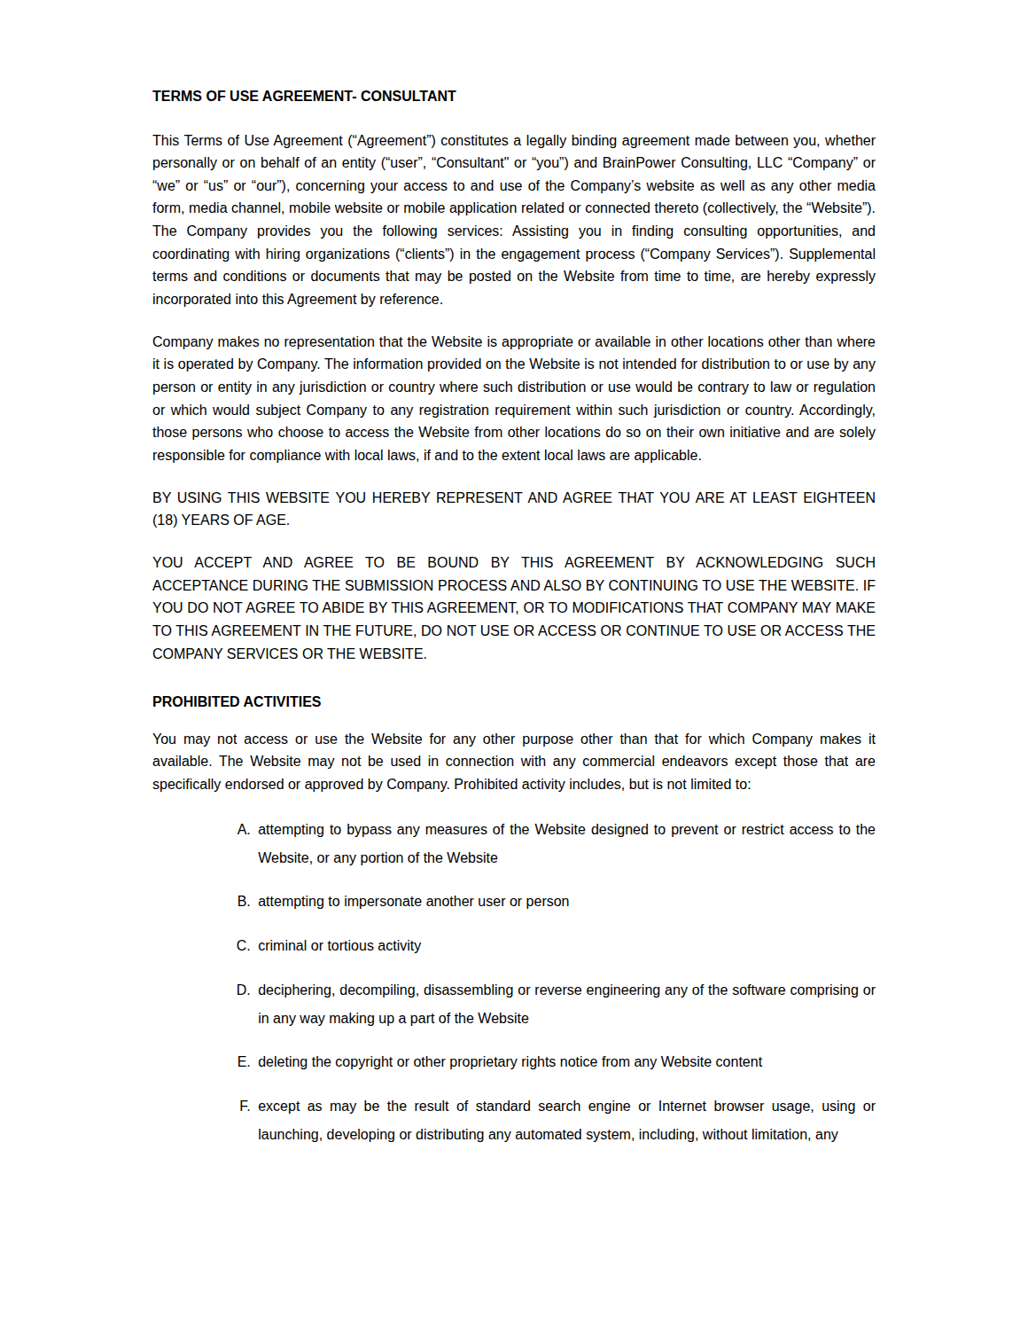TERMS OF USE AGREEMENT- CONSULTANT
This Terms of Use Agreement (“Agreement”) constitutes a legally binding agreement made between you, whether personally or on behalf of an entity (“user”, “Consultant" or “you”) and BrainPower Consulting, LLC “Company” or “we” or “us” or “our”), concerning your access to and use of the Company’s website as well as any other media form, media channel, mobile website or mobile application related or connected thereto (collectively, the “Website”). The Company provides you the following services: Assisting you in finding consulting opportunities, and coordinating with hiring organizations (“clients”) in the engagement process (“Company Services”). Supplemental terms and conditions or documents that may be posted on the Website from time to time, are hereby expressly incorporated into this Agreement by reference.
Company makes no representation that the Website is appropriate or available in other locations other than where it is operated by Company. The information provided on the Website is not intended for distribution to or use by any person or entity in any jurisdiction or country where such distribution or use would be contrary to law or regulation or which would subject Company to any registration requirement within such jurisdiction or country. Accordingly, those persons who choose to access the Website from other locations do so on their own initiative and are solely responsible for compliance with local laws, if and to the extent local laws are applicable.
BY USING THIS WEBSITE YOU HEREBY REPRESENT AND AGREE THAT YOU ARE AT LEAST EIGHTEEN (18) YEARS OF AGE.
YOU ACCEPT AND AGREE TO BE BOUND BY THIS AGREEMENT BY ACKNOWLEDGING SUCH ACCEPTANCE DURING THE SUBMISSION PROCESS AND ALSO BY CONTINUING TO USE THE WEBSITE. IF YOU DO NOT AGREE TO ABIDE BY THIS AGREEMENT, OR TO MODIFICATIONS THAT COMPANY MAY MAKE TO THIS AGREEMENT IN THE FUTURE, DO NOT USE OR ACCESS OR CONTINUE TO USE OR ACCESS THE COMPANY SERVICES OR THE WEBSITE.
PROHIBITED ACTIVITIES
You may not access or use the Website for any other purpose other than that for which Company makes it available. The Website may not be used in connection with any commercial endeavors except those that are specifically endorsed or approved by Company. Prohibited activity includes, but is not limited to:
attempting to bypass any measures of the Website designed to prevent or restrict access to the Website, or any portion of the Website
attempting to impersonate another user or person
criminal or tortious activity
deciphering, decompiling, disassembling or reverse engineering any of the software comprising or in any way making up a part of the Website
deleting the copyright or other proprietary rights notice from any Website content
except as may be the result of standard search engine or Internet browser usage, using or launching, developing or distributing any automated system, including, without limitation, any